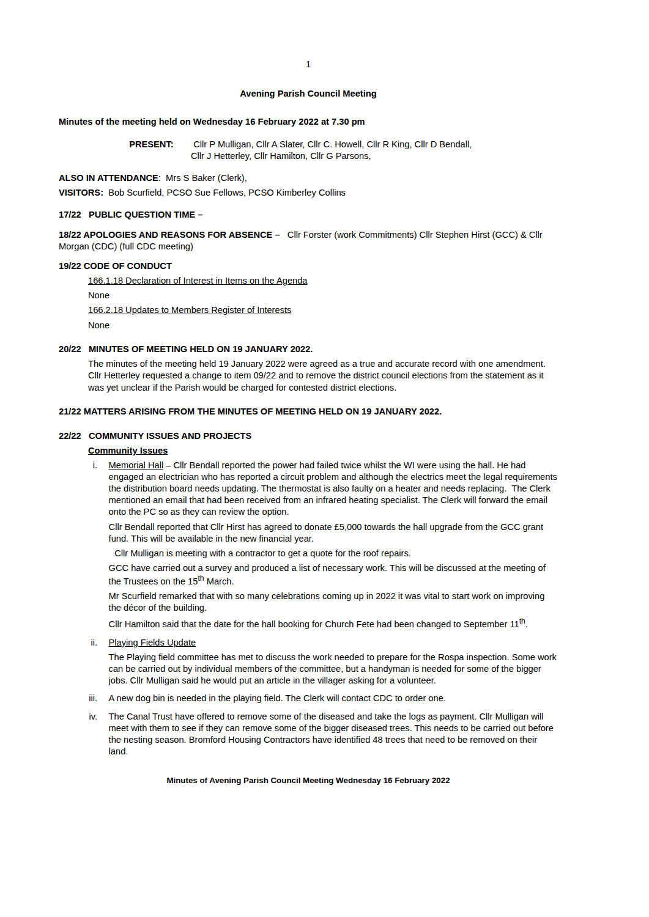1
Avening Parish Council Meeting
Minutes of the meeting held on Wednesday 16 February 2022 at 7.30 pm
PRESENT: Cllr P Mulligan, Cllr A Slater, Cllr C. Howell, Cllr R King, Cllr D Bendall,
Cllr J Hetterley, Cllr Hamilton, Cllr G Parsons,
ALSO IN ATTENDANCE: Mrs S Baker (Clerk),
VISITORS: Bob Scurfield, PCSO Sue Fellows, PCSO Kimberley Collins
17/22 PUBLIC QUESTION TIME –
18/22 APOLOGIES AND REASONS FOR ABSENCE – Cllr Forster (work Commitments) Cllr Stephen Hirst (GCC) & Cllr Morgan (CDC) (full CDC meeting)
19/22 CODE OF CONDUCT
166.1.18 Declaration of Interest in Items on the Agenda
None
166.2.18 Updates to Members Register of Interests
None
20/22 MINUTES OF MEETING HELD ON 19 JANUARY 2022.
The minutes of the meeting held 19 January 2022 were agreed as a true and accurate record with one amendment. Cllr Hetterley requested a change to item 09/22 and to remove the district council elections from the statement as it was yet unclear if the Parish would be charged for contested district elections.
21/22 MATTERS ARISING FROM THE MINUTES OF MEETING HELD ON 19 JANUARY 2022.
22/22 COMMUNITY ISSUES AND PROJECTS
Community Issues
Memorial Hall – Cllr Bendall reported the power had failed twice whilst the WI were using the hall. He had engaged an electrician who has reported a circuit problem and although the electrics meet the legal requirements the distribution board needs updating. The thermostat is also faulty on a heater and needs replacing. The Clerk mentioned an email that had been received from an infrared heating specialist. The Clerk will forward the email onto the PC so as they can review the option.
Cllr Bendall reported that Cllr Hirst has agreed to donate £5,000 towards the hall upgrade from the GCC grant fund. This will be available in the new financial year.
Cllr Mulligan is meeting with a contractor to get a quote for the roof repairs.
GCC have carried out a survey and produced a list of necessary work. This will be discussed at the meeting of the Trustees on the 15th March.
Mr Scurfield remarked that with so many celebrations coming up in 2022 it was vital to start work on improving the décor of the building.
Cllr Hamilton said that the date for the hall booking for Church Fete had been changed to September 11th.
Playing Fields Update
The Playing field committee has met to discuss the work needed to prepare for the Rospa inspection. Some work can be carried out by individual members of the committee, but a handyman is needed for some of the bigger jobs. Cllr Mulligan said he would put an article in the villager asking for a volunteer.
A new dog bin is needed in the playing field. The Clerk will contact CDC to order one.
The Canal Trust have offered to remove some of the diseased and take the logs as payment. Cllr Mulligan will meet with them to see if they can remove some of the bigger diseased trees. This needs to be carried out before the nesting season. Bromford Housing Contractors have identified 48 trees that need to be removed on their land.
Minutes of Avening Parish Council Meeting Wednesday 16 February 2022